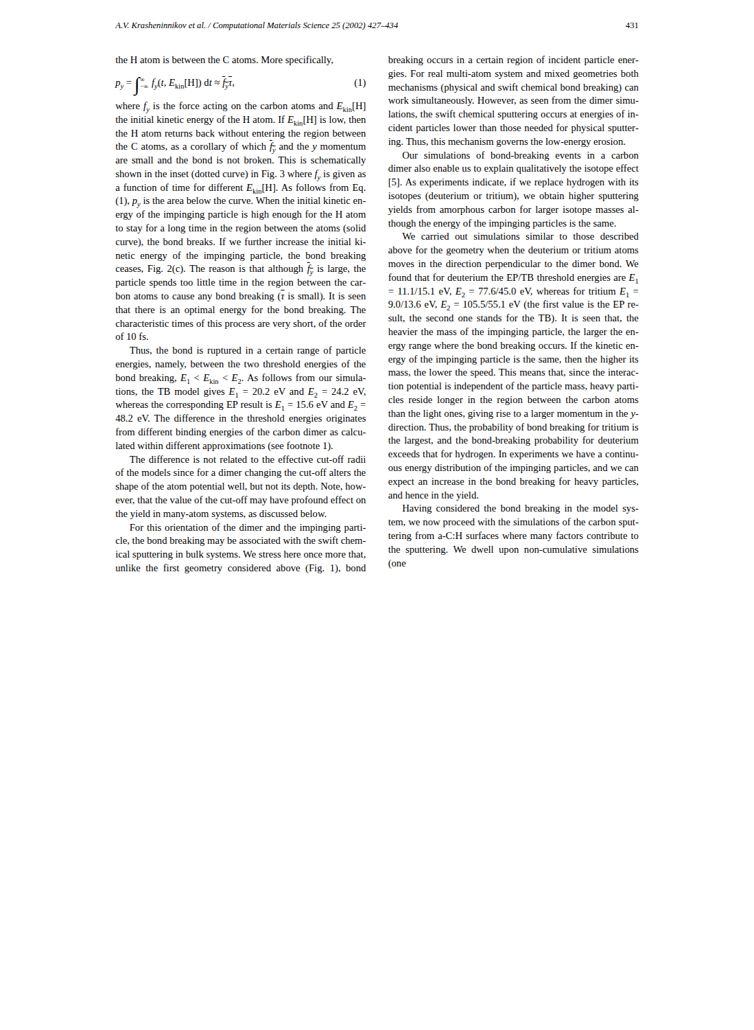A.V. Krasheninnikov et al. / Computational Materials Science 25 (2002) 427–434 431
the H atom is between the C atoms. More specifically,
py = ∫∞−∞ fy(t, Ekin[H]) dt ≈ fy τ, (1)
where fy is the force acting on the carbon atoms and Ekin[H] the initial kinetic energy of the H atom. If Ekin[H] is low, then the H atom returns back without entering the region between the C atoms, as a corollary of which fy and the y momentum are small and the bond is not broken. This is schematically shown in the inset (dotted curve) in Fig. 3 where fy is given as a function of time for different Ekin[H]. As follows from Eq. (1), py is the area below the curve. When the initial kinetic energy of the impinging particle is high enough for the H atom to stay for a long time in the region between the atoms (solid curve), the bond breaks. If we further increase the initial kinetic energy of the impinging particle, the bond breaking ceases, Fig. 2(c). The reason is that although fy is large, the particle spends too little time in the region between the carbon atoms to cause any bond breaking (τ is small). It is seen that there is an optimal energy for the bond breaking. The characteristic times of this process are very short, of the order of 10 fs.
Thus, the bond is ruptured in a certain range of particle energies, namely, between the two threshold energies of the bond breaking, E1 < Ekin < E2. As follows from our simulations, the TB model gives E1 = 20.2 eV and E2 = 24.2 eV, whereas the corresponding EP result is E1 = 15.6 eV and E2 = 48.2 eV. The difference in the threshold energies originates from different binding energies of the carbon dimer as calculated within different approximations (see footnote 1).
The difference is not related to the effective cut-off radii of the models since for a dimer changing the cut-off alters the shape of the atom potential well, but not its depth. Note, however, that the value of the cut-off may have profound effect on the yield in many-atom systems, as discussed below.
For this orientation of the dimer and the impinging particle, the bond breaking may be associated with the swift chemical sputtering in bulk systems. We stress here once more that, unlike the first geometry considered above (Fig. 1), bond breaking occurs in a certain region of incident particle energies. For real multi-atom system and mixed geometries both mechanisms (physical and swift chemical bond breaking) can work simultaneously. However, as seen from the dimer simulations, the swift chemical sputtering occurs at energies of incident particles lower than those needed for physical sputtering. Thus, this mechanism governs the low-energy erosion.
Our simulations of bond-breaking events in a carbon dimer also enable us to explain qualitatively the isotope effect [5]. As experiments indicate, if we replace hydrogen with its isotopes (deuterium or tritium), we obtain higher sputtering yields from amorphous carbon for larger isotope masses although the energy of the impinging particles is the same.
We carried out simulations similar to those described above for the geometry when the deuterium or tritium atoms moves in the direction perpendicular to the dimer bond. We found that for deuterium the EP/TB threshold energies are E1 = 11.1/15.1 eV, E2 = 77.6/45.0 eV, whereas for tritium E1 = 9.0/13.6 eV, E2 = 105.5/55.1 eV (the first value is the EP result, the second one stands for the TB). It is seen that, the heavier the mass of the impinging particle, the larger the energy range where the bond breaking occurs. If the kinetic energy of the impinging particle is the same, then the higher its mass, the lower the speed. This means that, since the interaction potential is independent of the particle mass, heavy particles reside longer in the region between the carbon atoms than the light ones, giving rise to a larger momentum in the y-direction. Thus, the probability of bond breaking for tritium is the largest, and the bond-breaking probability for deuterium exceeds that for hydrogen. In experiments we have a continuous energy distribution of the impinging particles, and we can expect an increase in the bond breaking for heavy particles, and hence in the yield.
Having considered the bond breaking in the model system, we now proceed with the simulations of the carbon sputtering from a-C:H surfaces where many factors contribute to the sputtering. We dwell upon non-cumulative simulations (one